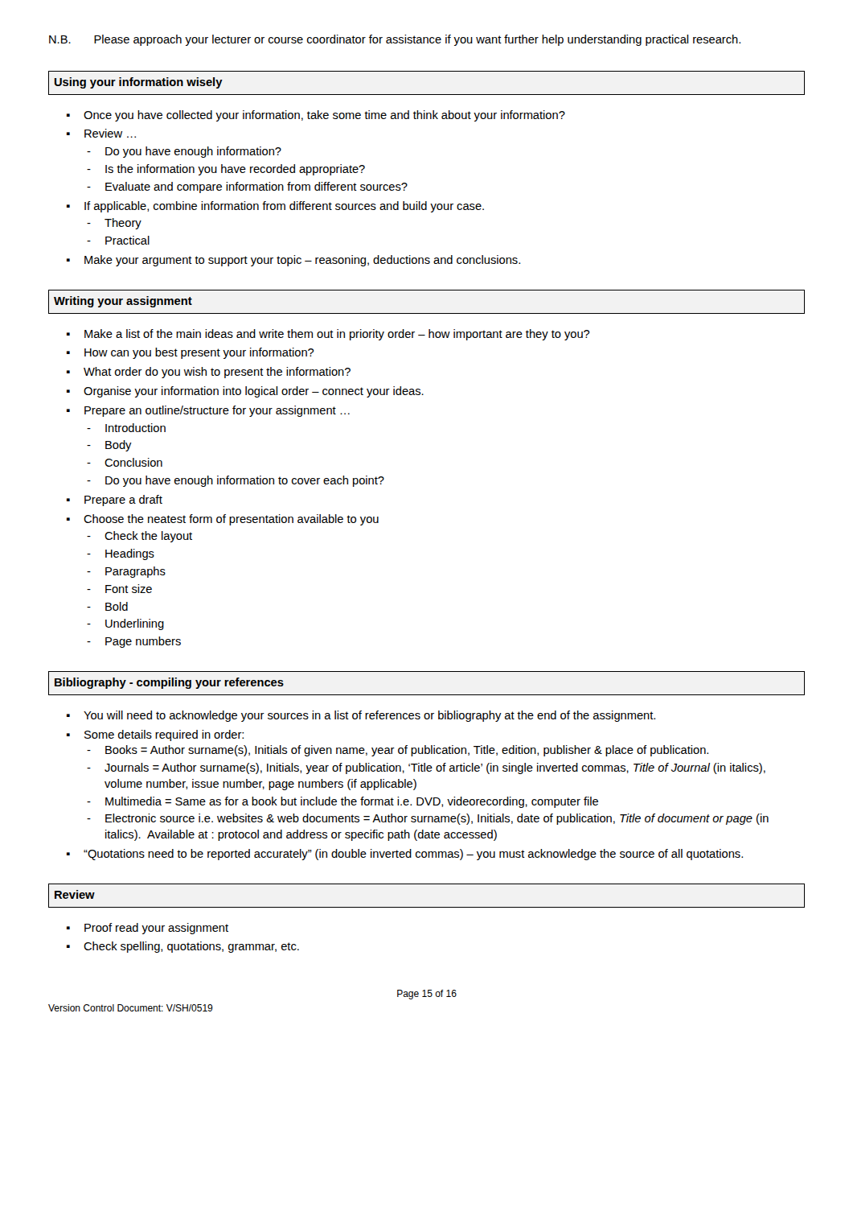N.B.
Please approach your lecturer or course coordinator for assistance if you want further help understanding practical research.
Using your information wisely
Once you have collected your information, take some time and think about your information?
Review …
Do you have enough information?
Is the information you have recorded appropriate?
Evaluate and compare information from different sources?
If applicable, combine information from different sources and build your case.
Theory
Practical
Make your argument to support your topic – reasoning, deductions and conclusions.
Writing your assignment
Make a list of the main ideas and write them out in priority order – how important are they to you?
How can you best present your information?
What order do you wish to present the information?
Organise your information into logical order – connect your ideas.
Prepare an outline/structure for your assignment …
Introduction
Body
Conclusion
Do you have enough information to cover each point?
Prepare a draft
Choose the neatest form of presentation available to you
Check the layout
Headings
Paragraphs
Font size
Bold
Underlining
Page numbers
Bibliography - compiling your references
You will need to acknowledge your sources in a list of references or bibliography at the end of the assignment.
Some details required in order:
Books = Author surname(s), Initials of given name, year of publication, Title, edition, publisher & place of publication.
Journals = Author surname(s), Initials, year of publication, ‘Title of article’ (in single inverted commas, Title of Journal (in italics), volume number, issue number, page numbers (if applicable)
Multimedia = Same as for a book but include the format i.e. DVD, videorecording, computer file
Electronic source i.e. websites & web documents = Author surname(s), Initials, date of publication, Title of document or page (in italics). Available at : protocol and address or specific path (date accessed)
“Quotations need to be reported accurately” (in double inverted commas) – you must acknowledge the source of all quotations.
Review
Proof read your assignment
Check spelling, quotations, grammar, etc.
Page 15 of 16
Version Control Document: V/SH/0519